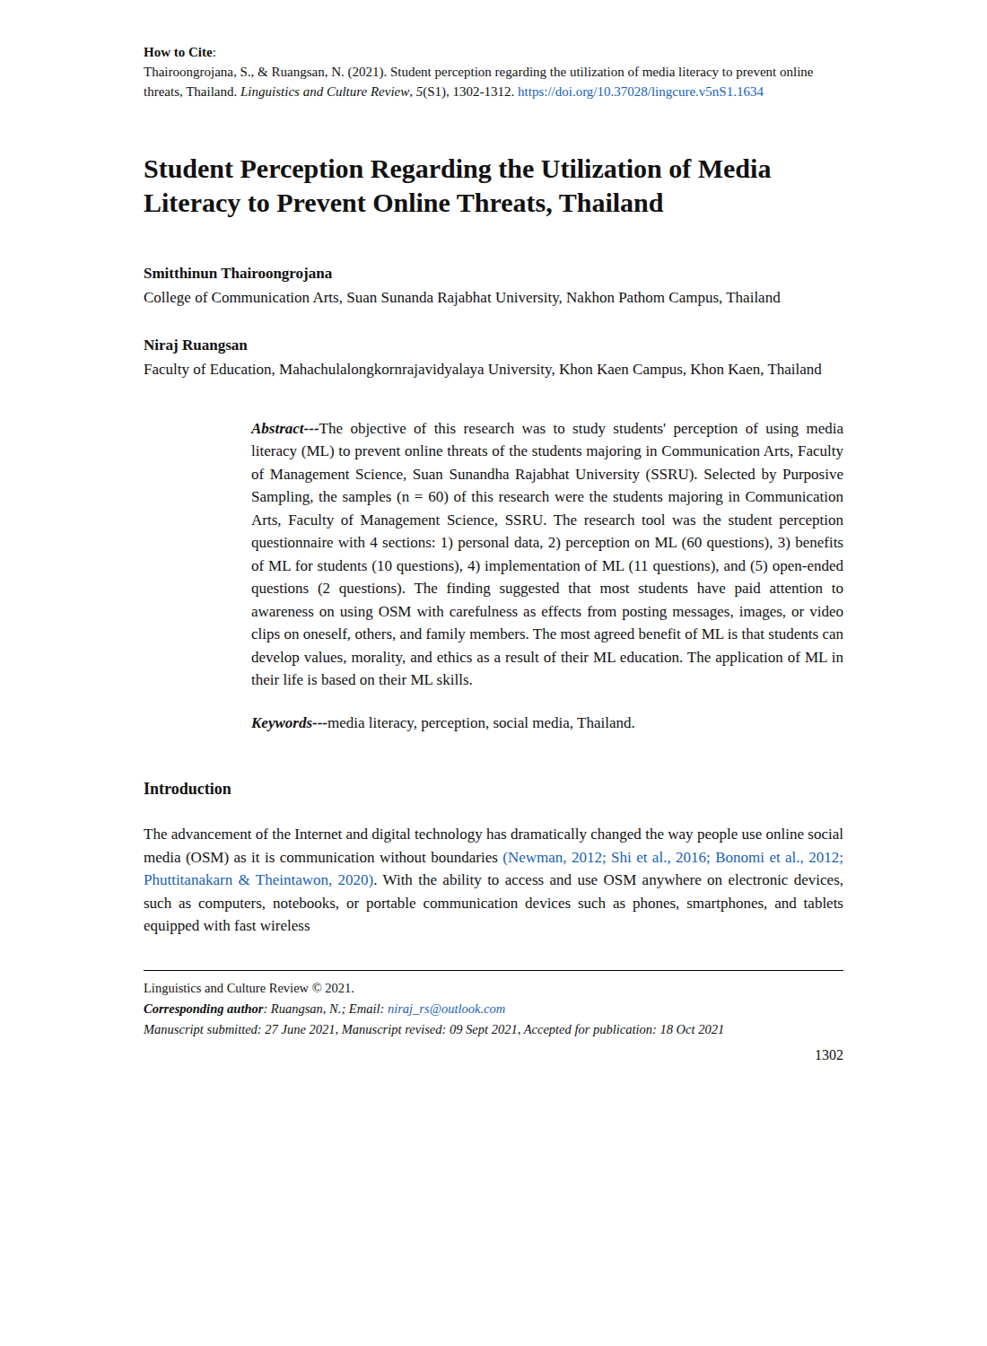How to Cite:
Thairoongrojana, S., & Ruangsan, N. (2021). Student perception regarding the utilization of media literacy to prevent online threats, Thailand. Linguistics and Culture Review, 5(S1), 1302-1312. https://doi.org/10.37028/lingcure.v5nS1.1634
Student Perception Regarding the Utilization of Media Literacy to Prevent Online Threats, Thailand
Smitthinun Thairoongrojana
College of Communication Arts, Suan Sunanda Rajabhat University, Nakhon Pathom Campus, Thailand
Niraj Ruangsan
Faculty of Education, Mahachulalongkornrajavidyalaya University, Khon Kaen Campus, Khon Kaen, Thailand
Abstract---The objective of this research was to study students' perception of using media literacy (ML) to prevent online threats of the students majoring in Communication Arts, Faculty of Management Science, Suan Sunandha Rajabhat University (SSRU). Selected by Purposive Sampling, the samples (n = 60) of this research were the students majoring in Communication Arts, Faculty of Management Science, SSRU. The research tool was the student perception questionnaire with 4 sections: 1) personal data, 2) perception on ML (60 questions), 3) benefits of ML for students (10 questions), 4) implementation of ML (11 questions), and (5) open-ended questions (2 questions). The finding suggested that most students have paid attention to awareness on using OSM with carefulness as effects from posting messages, images, or video clips on oneself, others, and family members. The most agreed benefit of ML is that students can develop values, morality, and ethics as a result of their ML education. The application of ML in their life is based on their ML skills.
Keywords---media literacy, perception, social media, Thailand.
Introduction
The advancement of the Internet and digital technology has dramatically changed the way people use online social media (OSM) as it is communication without boundaries (Newman, 2012; Shi et al., 2016; Bonomi et al., 2012; Phuttitanakarn & Theintawon, 2020). With the ability to access and use OSM anywhere on electronic devices, such as computers, notebooks, or portable communication devices such as phones, smartphones, and tablets equipped with fast wireless
Linguistics and Culture Review © 2021.
Corresponding author: Ruangsan, N.; Email: niraj_rs@outlook.com
Manuscript submitted: 27 June 2021, Manuscript revised: 09 Sept 2021, Accepted for publication: 18 Oct 2021
1302